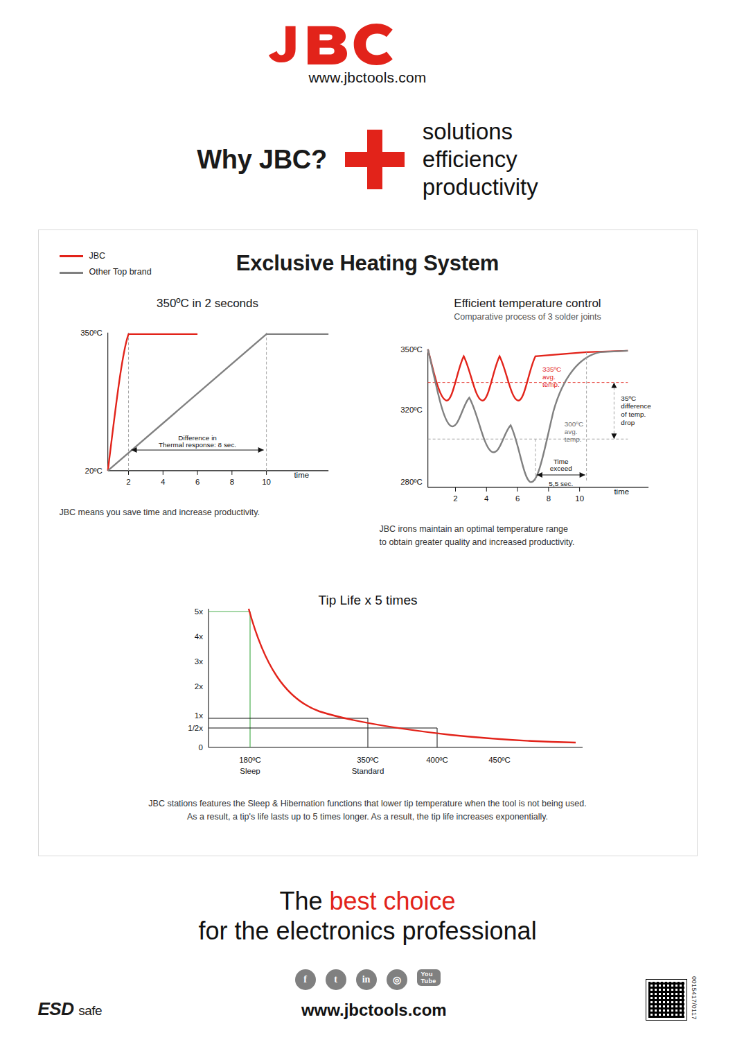www.jbctools.com
Why JBC?
solutions
efficiency
productivity
JBC
Other Top brand
Exclusive Heating System
350ºC in 2 seconds
350ºC 20ºC 2 4 6 8 10 time Difference in Thermal response: 8 sec.
JBC means you save time and increase productivity.
Efficient temperature control
Comparative process of 3 solder joints
350ºC 320ºC 280ºC 2 4 6 8 10 time 335ºC avg. temp. 300ºC avg. temp. 35ºC difference of temp. drop Time exceed 5,5 sec.
JBC irons maintain an optimal temperature range
to obtain greater quality and increased productivity.
Tip Life x 5 times 5x 4x 3x 2x 1x 1/2x 0 180ºC Sleep 350ºC Standard 400ºC 450ºC
JBC stations features the Sleep & Hibernation functions that lower tip temperature when the tool is not being used.
As a result, a tip's life lasts up to 5 times longer. As a result, the tip life increases exponentially.
The best choice
for the electronics professional
f
t
in
◎
You
Tube
ESD safe
www.jbctools.com
0015417/0117